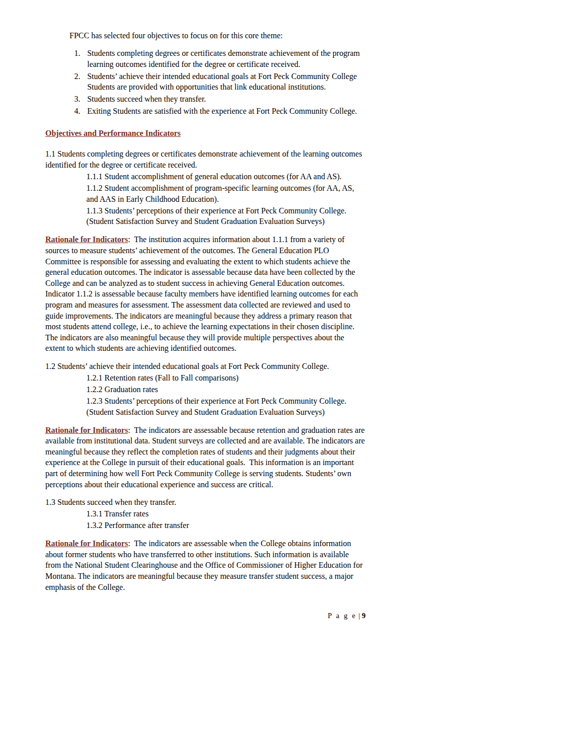FPCC has selected four objectives to focus on for this core theme:
Students completing degrees or certificates demonstrate achievement of the program learning outcomes identified for the degree or certificate received.
Students’ achieve their intended educational goals at Fort Peck Community College Students are provided with opportunities that link educational institutions.
Students succeed when they transfer.
Exiting Students are satisfied with the experience at Fort Peck Community College.
Objectives and Performance Indicators
1.1 Students completing degrees or certificates demonstrate achievement of the learning outcomes identified for the degree or certificate received.
1.1.1 Student accomplishment of general education outcomes (for AA and AS).
1.1.2 Student accomplishment of program-specific learning outcomes (for AA, AS, and AAS in Early Childhood Education).
1.1.3 Students’ perceptions of their experience at Fort Peck Community College. (Student Satisfaction Survey and Student Graduation Evaluation Surveys)
Rationale for Indicators: The institution acquires information about 1.1.1 from a variety of sources to measure students’ achievement of the outcomes. The General Education PLO Committee is responsible for assessing and evaluating the extent to which students achieve the general education outcomes. The indicator is assessable because data have been collected by the College and can be analyzed as to student success in achieving General Education outcomes. Indicator 1.1.2 is assessable because faculty members have identified learning outcomes for each program and measures for assessment. The assessment data collected are reviewed and used to guide improvements. The indicators are meaningful because they address a primary reason that most students attend college, i.e., to achieve the learning expectations in their chosen discipline. The indicators are also meaningful because they will provide multiple perspectives about the extent to which students are achieving identified outcomes.
1.2 Students’ achieve their intended educational goals at Fort Peck Community College.
1.2.1 Retention rates (Fall to Fall comparisons)
1.2.2 Graduation rates
1.2.3 Students’ perceptions of their experience at Fort Peck Community College. (Student Satisfaction Survey and Student Graduation Evaluation Surveys)
Rationale for Indicators: The indicators are assessable because retention and graduation rates are available from institutional data. Student surveys are collected and are available. The indicators are meaningful because they reflect the completion rates of students and their judgments about their experience at the College in pursuit of their educational goals. This information is an important part of determining how well Fort Peck Community College is serving students. Students’ own perceptions about their educational experience and success are critical.
1.3 Students succeed when they transfer.
1.3.1 Transfer rates
1.3.2 Performance after transfer
Rationale for Indicators: The indicators are assessable when the College obtains information about former students who have transferred to other institutions. Such information is available from the National Student Clearinghouse and the Office of Commissioner of Higher Education for Montana. The indicators are meaningful because they measure transfer student success, a major emphasis of the College.
P a g e | 9